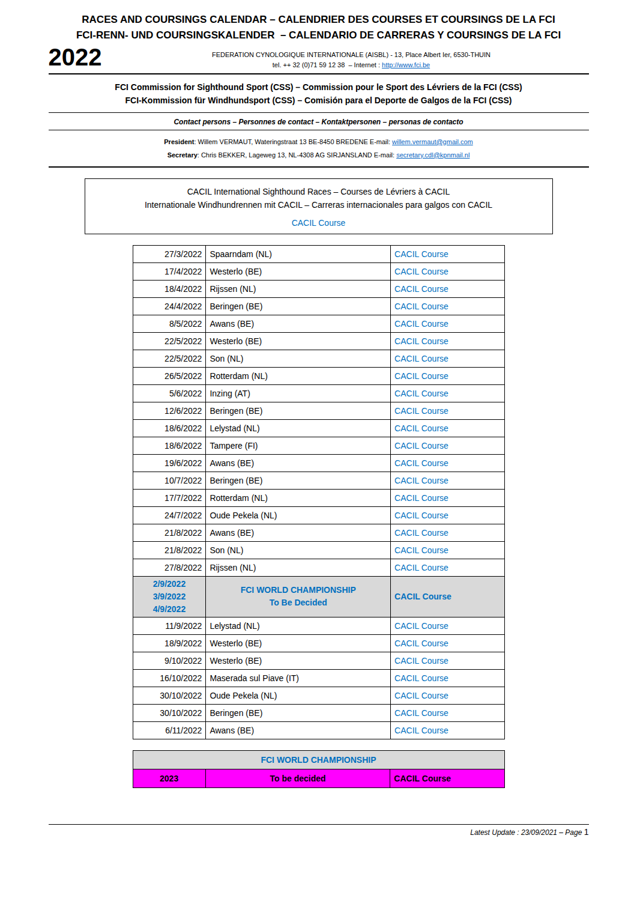RACES AND COURSINGS CALENDAR – CALENDRIER DES COURSES ET COURSINGS DE LA FCI
FCI-RENN- UND COURSINGSKALENDER – CALENDARIO DE CARRERAS Y COURSINGS DE LA FCI
2022
FEDERATION CYNOLOGIQUE INTERNATIONALE (AISBL) - 13, Place Albert Ier, 6530-THUIN
tel. ++ 32 (0)71 59 12 38 – Internet : http://www.fci.be
FCI Commission for Sighthound Sport (CSS) – Commission pour le Sport des Lévriers de la FCI (CSS)
FCI-Kommission für Windhundsport (CSS) – Comisión para el Deporte de Galgos de la FCI (CSS)
Contact persons – Personnes de contact – Kontaktpersonen – personas de contacto
President: Willem VERMAUT, Wateringstraat 13 BE-8450 BREDENE E-mail: willem.vermaut@gmail.com
Secretary: Chris BEKKER, Lageweg 13, NL-4308 AG SIRJANSLAND E-mail: secretary.cdl@kpnmail.nl
CACIL International Sighthound Races – Courses de Lévriers à CACIL
Internationale Windhundrennen mit CACIL – Carreras internacionales para galgos con CACIL
CACIL Course
| 27/3/2022 | Spaarndam (NL) | CACIL Course |
| 17/4/2022 | Westerlo (BE) | CACIL Course |
| 18/4/2022 | Rijssen (NL) | CACIL Course |
| 24/4/2022 | Beringen (BE) | CACIL Course |
| 8/5/2022 | Awans (BE) | CACIL Course |
| 22/5/2022 | Westerlo (BE) | CACIL Course |
| 22/5/2022 | Son (NL) | CACIL Course |
| 26/5/2022 | Rotterdam (NL) | CACIL Course |
| 5/6/2022 | Inzing (AT) | CACIL Course |
| 12/6/2022 | Beringen (BE) | CACIL Course |
| 18/6/2022 | Lelystad (NL) | CACIL Course |
| 18/6/2022 | Tampere (FI) | CACIL Course |
| 19/6/2022 | Awans (BE) | CACIL Course |
| 10/7/2022 | Beringen (BE) | CACIL Course |
| 17/7/2022 | Rotterdam (NL) | CACIL Course |
| 24/7/2022 | Oude Pekela (NL) | CACIL Course |
| 21/8/2022 | Awans (BE) | CACIL Course |
| 21/8/2022 | Son (NL) | CACIL Course |
| 27/8/2022 | Rijssen (NL) | CACIL Course |
| 2/9/2022 3/9/2022 4/9/2022 | FCI WORLD CHAMPIONSHIP To Be Decided | CACIL Course |
| 11/9/2022 | Lelystad (NL) | CACIL Course |
| 18/9/2022 | Westerlo (BE) | CACIL Course |
| 9/10/2022 | Westerlo (BE) | CACIL Course |
| 16/10/2022 | Maserada sul Piave (IT) | CACIL Course |
| 30/10/2022 | Oude Pekela (NL) | CACIL Course |
| 30/10/2022 | Beringen (BE) | CACIL Course |
| 6/11/2022 | Awans (BE) | CACIL Course |
| FCI WORLD CHAMPIONSHIP |
| 2023 | To be decided | CACIL Course |
Latest Update : 23/09/2021 – Page 1